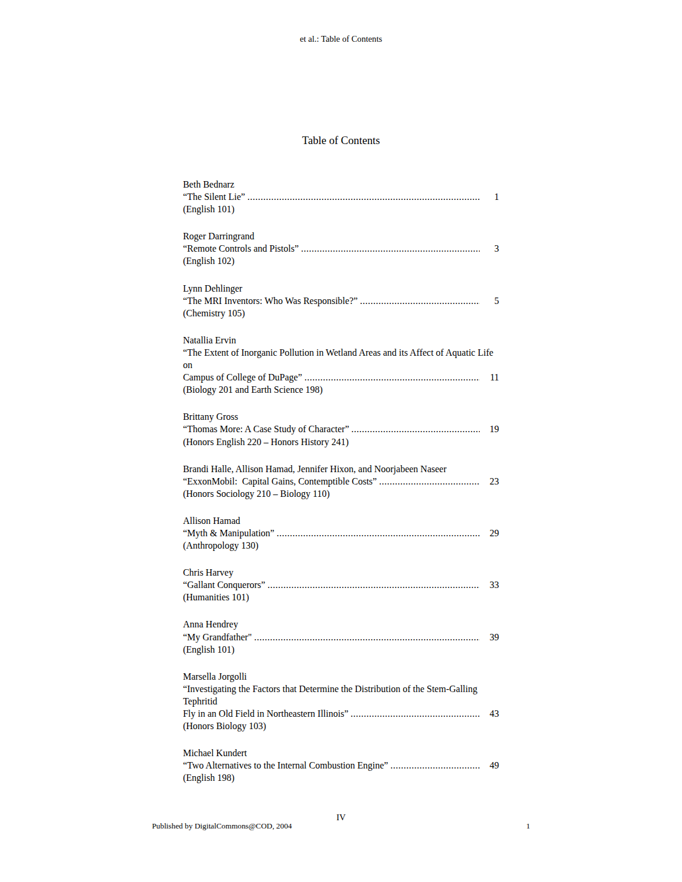et al.: Table of Contents
Table of Contents
Beth Bednarz “The Silent Lie” .................................................................................................................. 1 (English 101)
Roger Darringrand “Remote Controls and Pistols” ................................................................................................ 3 (English 102)
Lynn Dehlinger “The MRI Inventors: Who Was Responsible?” ........................................................................ 5 (Chemistry 105)
Natallia Ervin “The Extent of Inorganic Pollution in Wetland Areas and its Affect of Aquatic Life on Campus of College of DuPage” ................................................................................................ 11 (Biology 201 and Earth Science 198)
Brittany Gross “Thomas More: A Case Study of Character” .......................................................................... 19 (Honors English 220 – Honors History 241)
Brandi Halle, Allison Hamad, Jennifer Hixon, and Noorjabeen Naseer “ExxonMobil: Capital Gains, Contemptible Costs” ............................................................. 23 (Honors Sociology 210 – Biology 110)
Allison Hamad “Myth & Manipulation” ......................................................................................................... 29 (Anthropology 130)
Chris Harvey “Gallant Conquerors” ........................................................................................................... 33 (Humanities 101)
Anna Hendrey “My Grandfather" ................................................................................................................ 39 (English 101)
Marsella Jorgolli “Investigating the Factors that Determine the Distribution of the Stem-Galling Tephritid Fly in an Old Field in Northeastern Illinois” ........................................................................... 43 (Honors Biology 103)
Michael Kundert “Two Alternatives to the Internal Combustion Engine” ........................................................... 49 (English 198)
IV
Published by DigitalCommons@COD, 2004 1